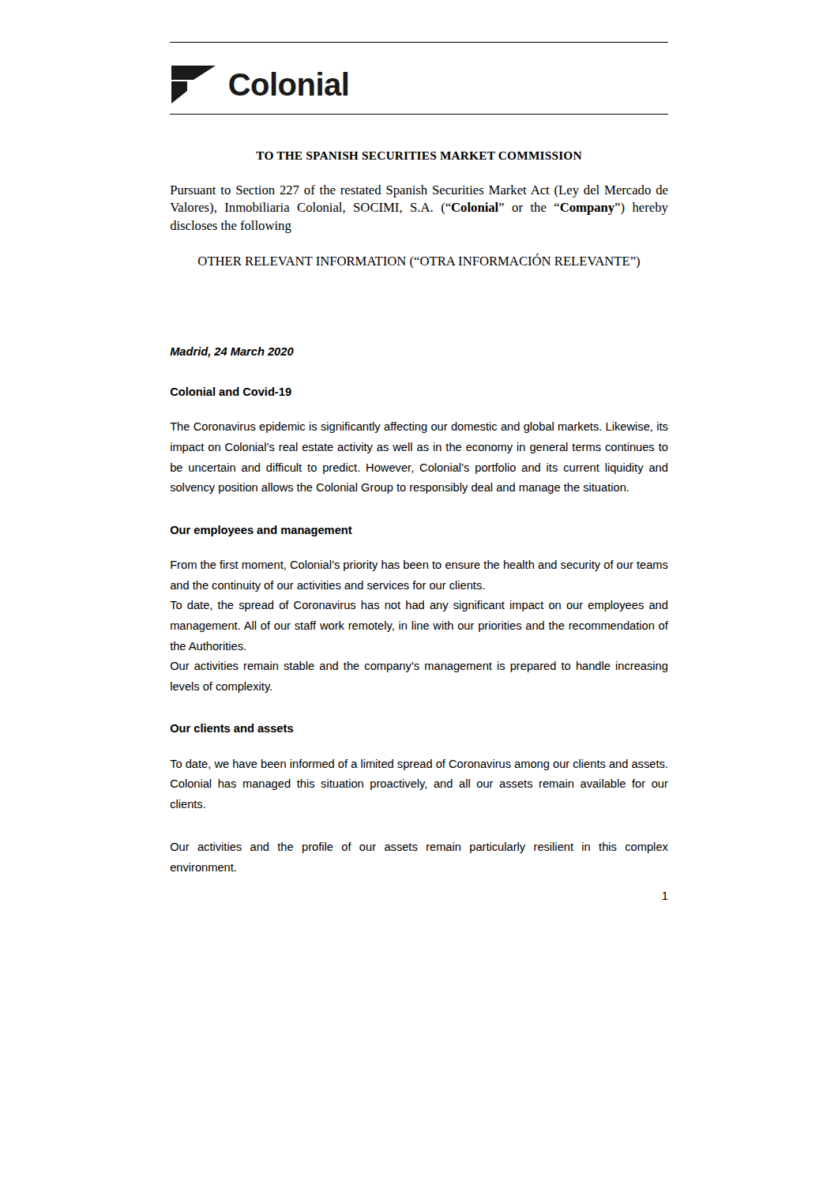Colonial
To the Spanish Securities Market Commission
Pursuant to Section 227 of the restated Spanish Securities Market Act (Ley del Mercado de Valores), Inmobiliaria Colonial, SOCIMI, S.A. (“Colonial” or the “Company”) hereby discloses the following
OTHER RELEVANT INFORMATION (“OTRA INFORMACIÓN RELEVANTE”)
Madrid, 24 March 2020
Colonial and Covid-19
The Coronavirus epidemic is significantly affecting our domestic and global markets. Likewise, its impact on Colonial’s real estate activity as well as in the economy in general terms continues to be uncertain and difficult to predict. However, Colonial’s portfolio and its current liquidity and solvency position allows the Colonial Group to responsibly deal and manage the situation.
Our employees and management
From the first moment, Colonial’s priority has been to ensure the health and security of our teams and the continuity of our activities and services for our clients.
To date, the spread of Coronavirus has not had any significant impact on our employees and management. All of our staff work remotely, in line with our priorities and the recommendation of the Authorities.
Our activities remain stable and the company’s management is prepared to handle increasing levels of complexity.
Our clients and assets
To date, we have been informed of a limited spread of Coronavirus among our clients and assets. Colonial has managed this situation proactively, and all our assets remain available for our clients.
Our activities and the profile of our assets remain particularly resilient in this complex environment.
1